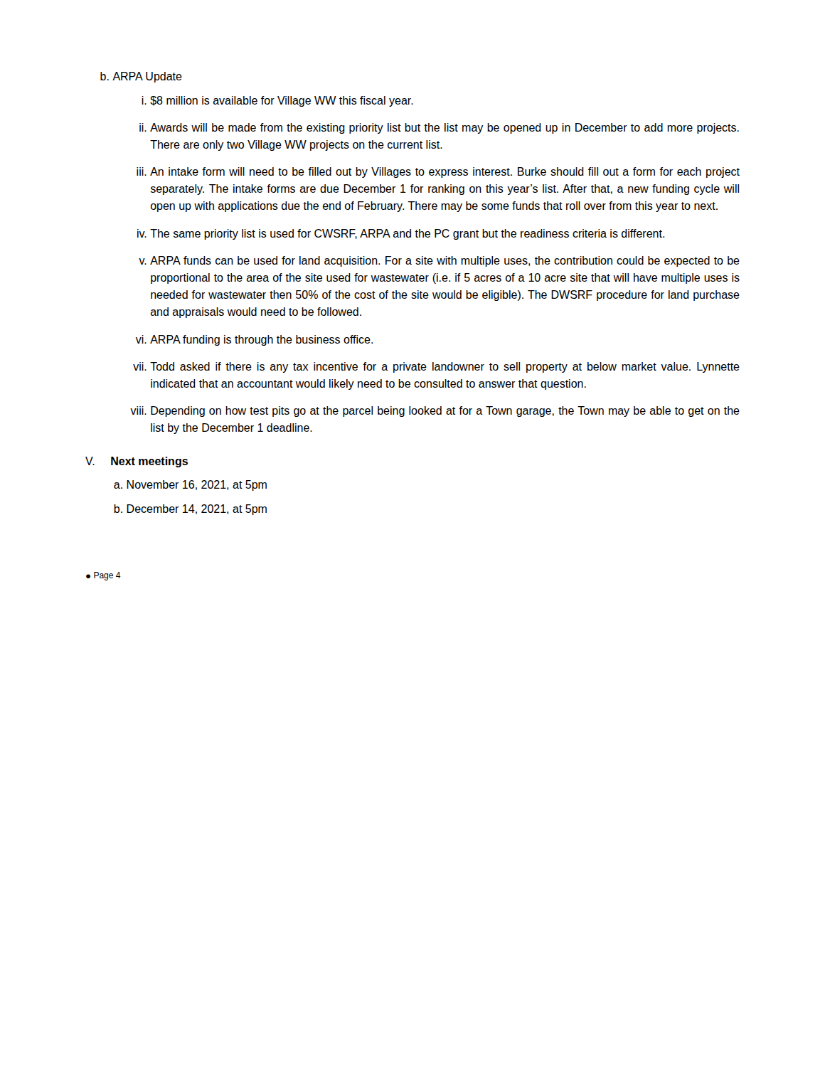ARPA Update
$8 million is available for Village WW this fiscal year.
Awards will be made from the existing priority list but the list may be opened up in December to add more projects. There are only two Village WW projects on the current list.
An intake form will need to be filled out by Villages to express interest. Burke should fill out a form for each project separately. The intake forms are due December 1 for ranking on this year’s list. After that, a new funding cycle will open up with applications due the end of February. There may be some funds that roll over from this year to next.
The same priority list is used for CWSRF, ARPA and the PC grant but the readiness criteria is different.
ARPA funds can be used for land acquisition. For a site with multiple uses, the contribution could be expected to be proportional to the area of the site used for wastewater (i.e. if 5 acres of a 10 acre site that will have multiple uses is needed for wastewater then 50% of the cost of the site would be eligible). The DWSRF procedure for land purchase and appraisals would need to be followed.
ARPA funding is through the business office.
Todd asked if there is any tax incentive for a private landowner to sell property at below market value. Lynnette indicated that an accountant would likely need to be consulted to answer that question.
Depending on how test pits go at the parcel being looked at for a Town garage, the Town may be able to get on the list by the December 1 deadline.
V. Next meetings
November 16, 2021, at 5pm
December 14, 2021, at 5pm
● Page 4